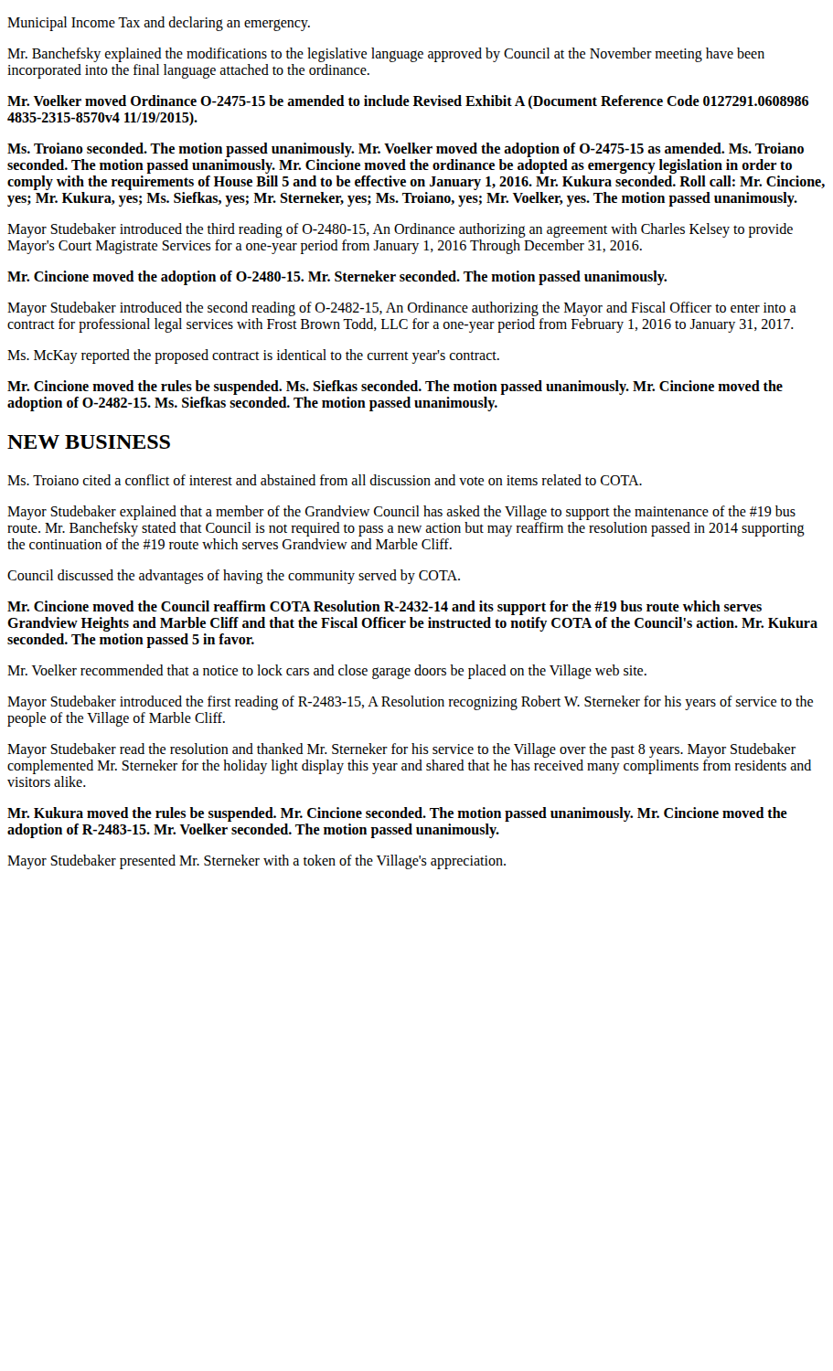Municipal Income Tax and declaring an emergency.
Mr. Banchefsky explained the modifications to the legislative language approved by Council at the November meeting have been incorporated into the final language attached to the ordinance.
Mr. Voelker moved Ordinance O-2475-15 be amended to include Revised Exhibit A (Document Reference Code 0127291.0608986 4835-2315-8570v4 11/19/2015).
Ms. Troiano seconded. The motion passed unanimously. Mr. Voelker moved the adoption of O-2475-15 as amended. Ms. Troiano seconded. The motion passed unanimously. Mr. Cincione moved the ordinance be adopted as emergency legislation in order to comply with the requirements of House Bill 5 and to be effective on January 1, 2016. Mr. Kukura seconded. Roll call: Mr. Cincione, yes; Mr. Kukura, yes; Ms. Siefkas, yes; Mr. Sterneker, yes; Ms. Troiano, yes; Mr. Voelker, yes. The motion passed unanimously.
Mayor Studebaker introduced the third reading of O-2480-15, An Ordinance authorizing an agreement with Charles Kelsey to provide Mayor's Court Magistrate Services for a one-year period from January 1, 2016 Through December 31, 2016.
Mr. Cincione moved the adoption of O-2480-15. Mr. Sterneker seconded. The motion passed unanimously.
Mayor Studebaker introduced the second reading of O-2482-15, An Ordinance authorizing the Mayor and Fiscal Officer to enter into a contract for professional legal services with Frost Brown Todd, LLC for a one-year period from February 1, 2016 to January 31, 2017.
Ms. McKay reported the proposed contract is identical to the current year's contract.
Mr. Cincione moved the rules be suspended. Ms. Siefkas seconded. The motion passed unanimously. Mr. Cincione moved the adoption of O-2482-15. Ms. Siefkas seconded. The motion passed unanimously.
NEW BUSINESS
Ms. Troiano cited a conflict of interest and abstained from all discussion and vote on items related to COTA.
Mayor Studebaker explained that a member of the Grandview Council has asked the Village to support the maintenance of the #19 bus route. Mr. Banchefsky stated that Council is not required to pass a new action but may reaffirm the resolution passed in 2014 supporting the continuation of the #19 route which serves Grandview and Marble Cliff.
Council discussed the advantages of having the community served by COTA.
Mr. Cincione moved the Council reaffirm COTA Resolution R-2432-14 and its support for the #19 bus route which serves Grandview Heights and Marble Cliff and that the Fiscal Officer be instructed to notify COTA of the Council's action. Mr. Kukura seconded. The motion passed 5 in favor.
Mr. Voelker recommended that a notice to lock cars and close garage doors be placed on the Village web site.
Mayor Studebaker introduced the first reading of R-2483-15, A Resolution recognizing Robert W. Sterneker for his years of service to the people of the Village of Marble Cliff.
Mayor Studebaker read the resolution and thanked Mr. Sterneker for his service to the Village over the past 8 years. Mayor Studebaker complemented Mr. Sterneker for the holiday light display this year and shared that he has received many compliments from residents and visitors alike.
Mr. Kukura moved the rules be suspended. Mr. Cincione seconded. The motion passed unanimously. Mr. Cincione moved the adoption of R-2483-15. Mr. Voelker seconded. The motion passed unanimously.
Mayor Studebaker presented Mr. Sterneker with a token of the Village's appreciation.